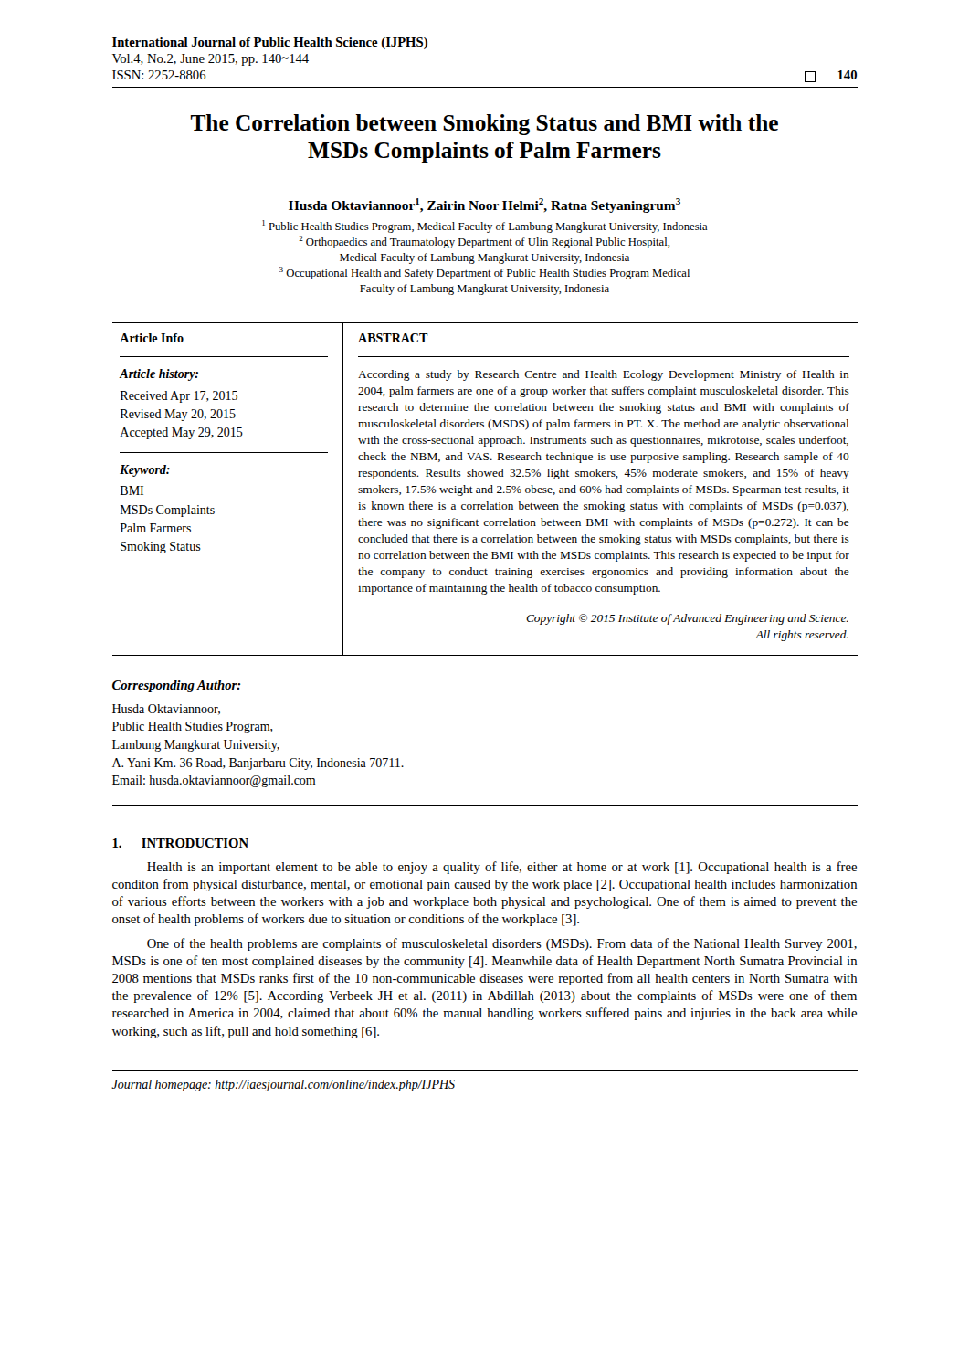International Journal of Public Health Science (IJPHS)
Vol.4, No.2, June 2015, pp. 140~144
ISSN: 2252-8806
140
The Correlation between Smoking Status and BMI with the
MSDs Complaints of Palm Farmers
Husda Oktaviannoor1, Zairin Noor Helmi2, Ratna Setyaningrum3
1 Public Health Studies Program, Medical Faculty of Lambung Mangkurat University, Indonesia
2 Orthopaedics and Traumatology Department of Ulin Regional Public Hospital,
Medical Faculty of Lambung Mangkurat University, Indonesia
3 Occupational Health and Safety Department of Public Health Studies Program Medical
Faculty of Lambung Mangkurat University, Indonesia
| Article Info Article history: Received Apr 17, 2015 Revised May 20, 2015 Accepted May 29, 2015 Keyword: BMI MSDs Complaints Palm Farmers Smoking Status | ABSTRACT According a study by Research Centre and Health Ecology Development Ministry of Health in 2004, palm farmers are one of a group worker that suffers complaint musculoskeletal disorder. This research to determine the correlation between the smoking status and BMI with complaints of musculoskeletal disorders (MSDS) of palm farmers in PT. X. The method are analytic observational with the cross-sectional approach. Instruments such as questionnaires, mikrotoise, scales underfoot, check the NBM, and VAS. Research technique is use purposive sampling. Research sample of 40 respondents. Results showed 32.5% light smokers, 45% moderate smokers, and 15% of heavy smokers, 17.5% weight and 2.5% obese, and 60% had complaints of MSDs. Spearman test results, it is known there is a correlation between the smoking status with complaints of MSDs (p=0.037), there was no significant correlation between BMI with complaints of MSDs (p=0.272). It can be concluded that there is a correlation between the smoking status with MSDs complaints, but there is no correlation between the BMI with the MSDs complaints. This research is expected to be input for the company to conduct training exercises ergonomics and providing information about the importance of maintaining the health of tobacco consumption. Copyright © 2015 Institute of Advanced Engineering and Science. All rights reserved. |
Corresponding Author:
Husda Oktaviannoor,
Public Health Studies Program,
Lambung Mangkurat University,
A. Yani Km. 36 Road, Banjarbaru City, Indonesia 70711.
Email: husda.oktaviannoor@gmail.com
1. INTRODUCTION
Health is an important element to be able to enjoy a quality of life, either at home or at work [1]. Occupational health is a free conditon from physical disturbance, mental, or emotional pain caused by the work place [2]. Occupational health includes harmonization of various efforts between the workers with a job and workplace both physical and psychological. One of them is aimed to prevent the onset of health problems of workers due to situation or conditions of the workplace [3].
One of the health problems are complaints of musculoskeletal disorders (MSDs). From data of the National Health Survey 2001, MSDs is one of ten most complained diseases by the community [4]. Meanwhile data of Health Department North Sumatra Provincial in 2008 mentions that MSDs ranks first of the 10 non-communicable diseases were reported from all health centers in North Sumatra with the prevalence of 12% [5]. According Verbeek JH et al. (2011) in Abdillah (2013) about the complaints of MSDs were one of them researched in America in 2004, claimed that about 60% the manual handling workers suffered pains and injuries in the back area while working, such as lift, pull and hold something [6].
Journal homepage: http://iaesjournal.com/online/index.php/IJPHS